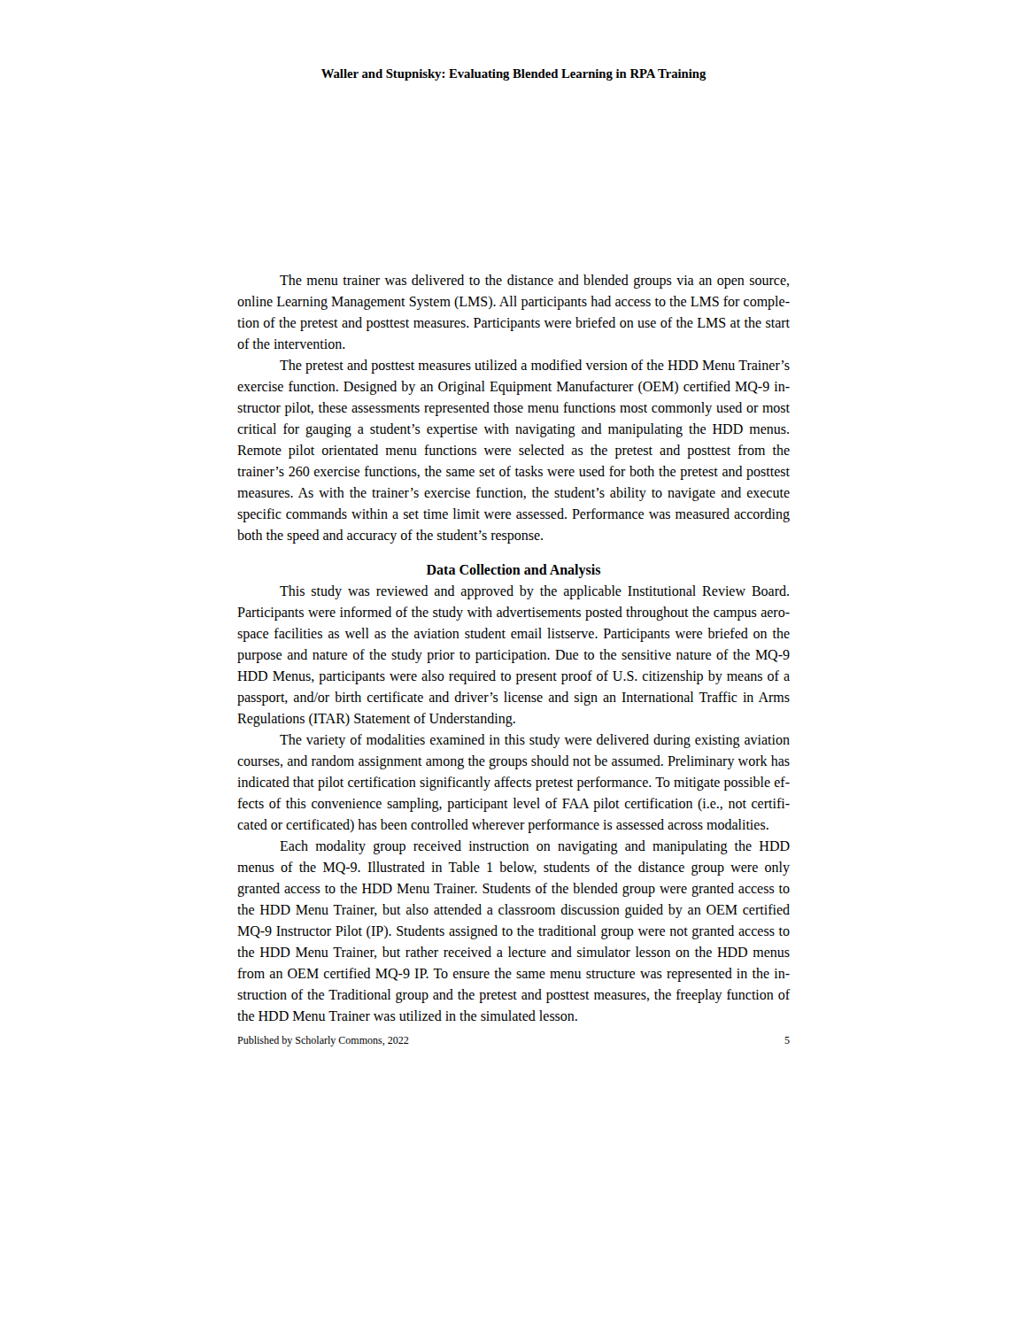Waller and Stupnisky: Evaluating Blended Learning in RPA Training
The menu trainer was delivered to the distance and blended groups via an open source, online Learning Management System (LMS). All participants had access to the LMS for completion of the pretest and posttest measures. Participants were briefed on use of the LMS at the start of the intervention.
The pretest and posttest measures utilized a modified version of the HDD Menu Trainer’s exercise function. Designed by an Original Equipment Manufacturer (OEM) certified MQ-9 instructor pilot, these assessments represented those menu functions most commonly used or most critical for gauging a student’s expertise with navigating and manipulating the HDD menus. Remote pilot orientated menu functions were selected as the pretest and posttest from the trainer’s 260 exercise functions, the same set of tasks were used for both the pretest and posttest measures. As with the trainer’s exercise function, the student’s ability to navigate and execute specific commands within a set time limit were assessed. Performance was measured according both the speed and accuracy of the student’s response.
Data Collection and Analysis
This study was reviewed and approved by the applicable Institutional Review Board. Participants were informed of the study with advertisements posted throughout the campus aerospace facilities as well as the aviation student email listserve. Participants were briefed on the purpose and nature of the study prior to participation. Due to the sensitive nature of the MQ-9 HDD Menus, participants were also required to present proof of U.S. citizenship by means of a passport, and/or birth certificate and driver’s license and sign an International Traffic in Arms Regulations (ITAR) Statement of Understanding.
The variety of modalities examined in this study were delivered during existing aviation courses, and random assignment among the groups should not be assumed. Preliminary work has indicated that pilot certification significantly affects pretest performance. To mitigate possible effects of this convenience sampling, participant level of FAA pilot certification (i.e., not certificated or certificated) has been controlled wherever performance is assessed across modalities.
Each modality group received instruction on navigating and manipulating the HDD menus of the MQ-9. Illustrated in Table 1 below, students of the distance group were only granted access to the HDD Menu Trainer. Students of the blended group were granted access to the HDD Menu Trainer, but also attended a classroom discussion guided by an OEM certified MQ-9 Instructor Pilot (IP). Students assigned to the traditional group were not granted access to the HDD Menu Trainer, but rather received a lecture and simulator lesson on the HDD menus from an OEM certified MQ-9 IP. To ensure the same menu structure was represented in the instruction of the Traditional group and the pretest and posttest measures, the freeplay function of the HDD Menu Trainer was utilized in the simulated lesson.
Published by Scholarly Commons, 2022
5